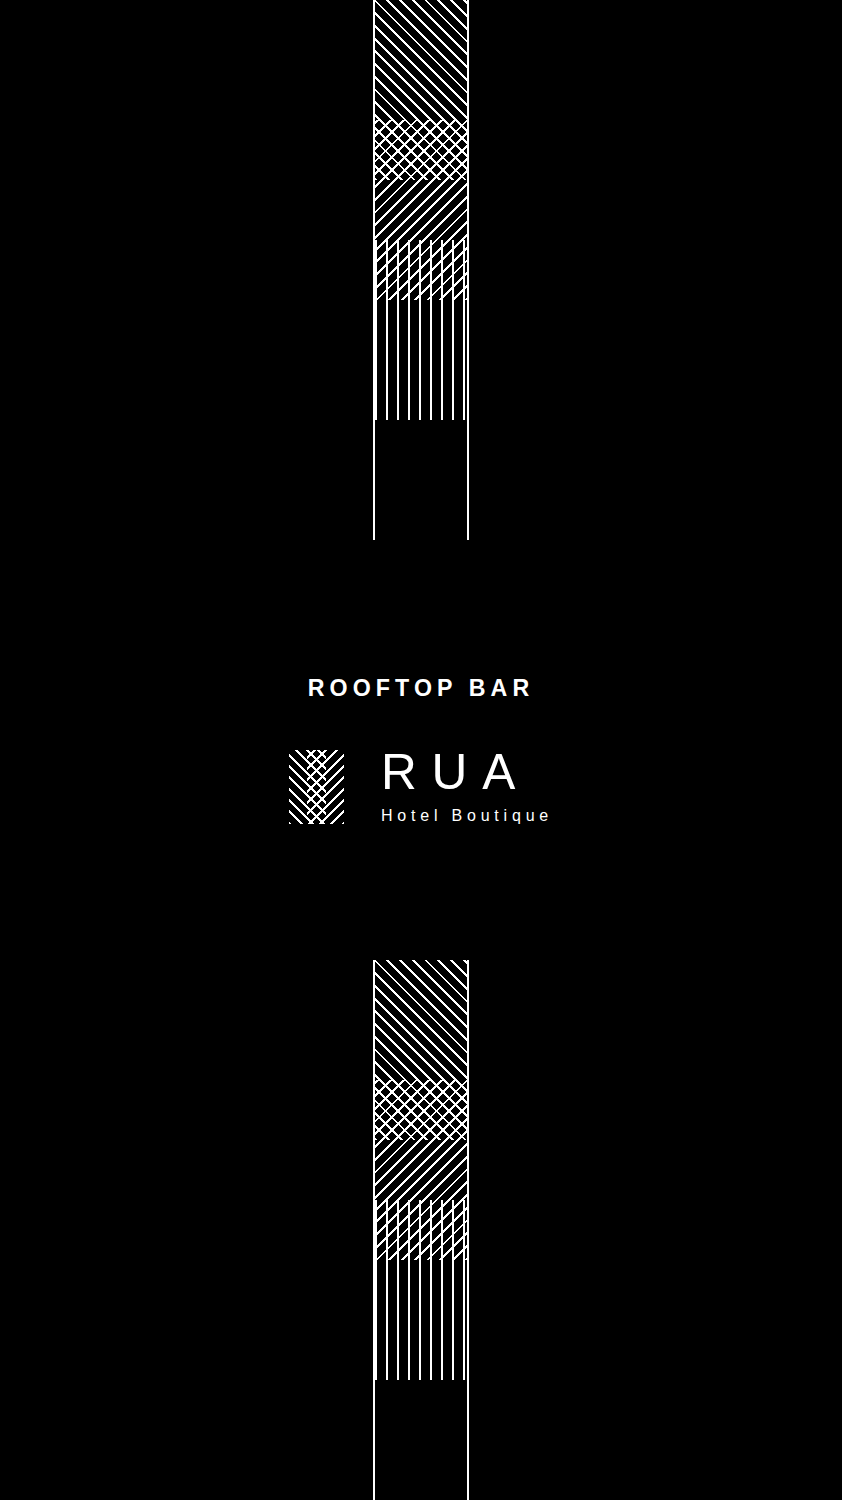Rooftop Bar
RUA Hotel Boutique